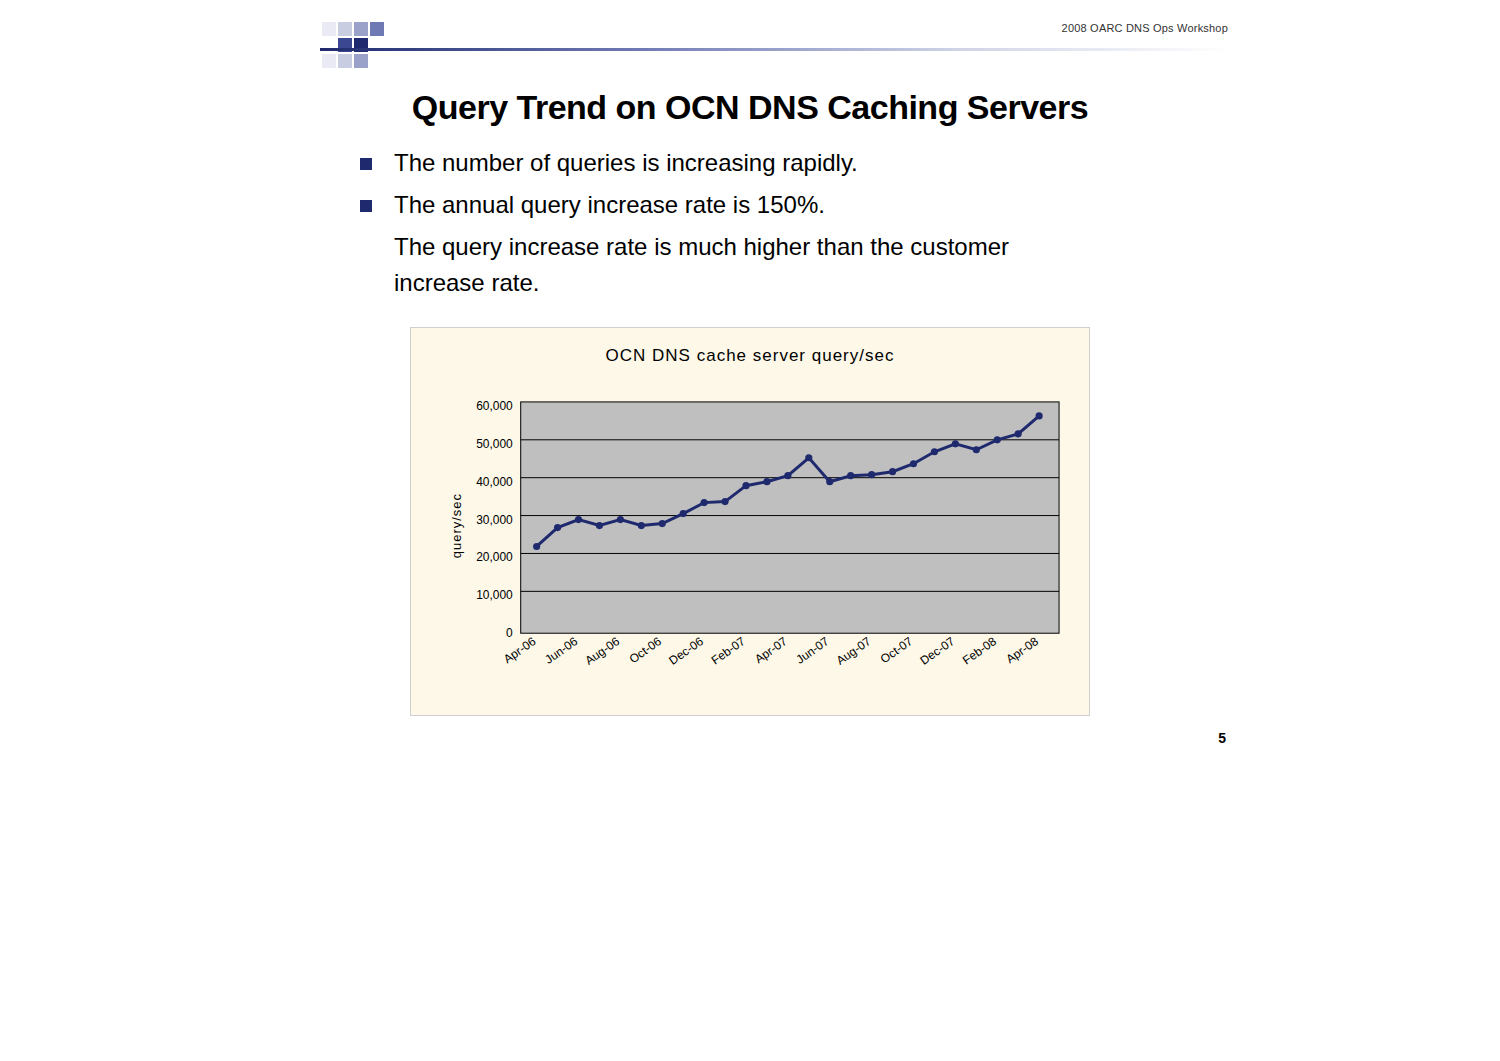2008 OARC DNS Ops Workshop
Query Trend on OCN DNS Caching Servers
The number of queries is increasing rapidly.
The annual query increase rate is 150%.
The query increase rate is much higher than the customer increase rate.
OCN DNS cache server query/sec
60,000 50,000 40,000 30,000 20,000 10,000 0 query/sec Apr-06 Jun-06 Aug-06 Oct-06 Dec-06 Feb-07 Apr-07 Jun-07 Aug-07 Oct-07 Dec-07 Feb-08 Apr-08
5